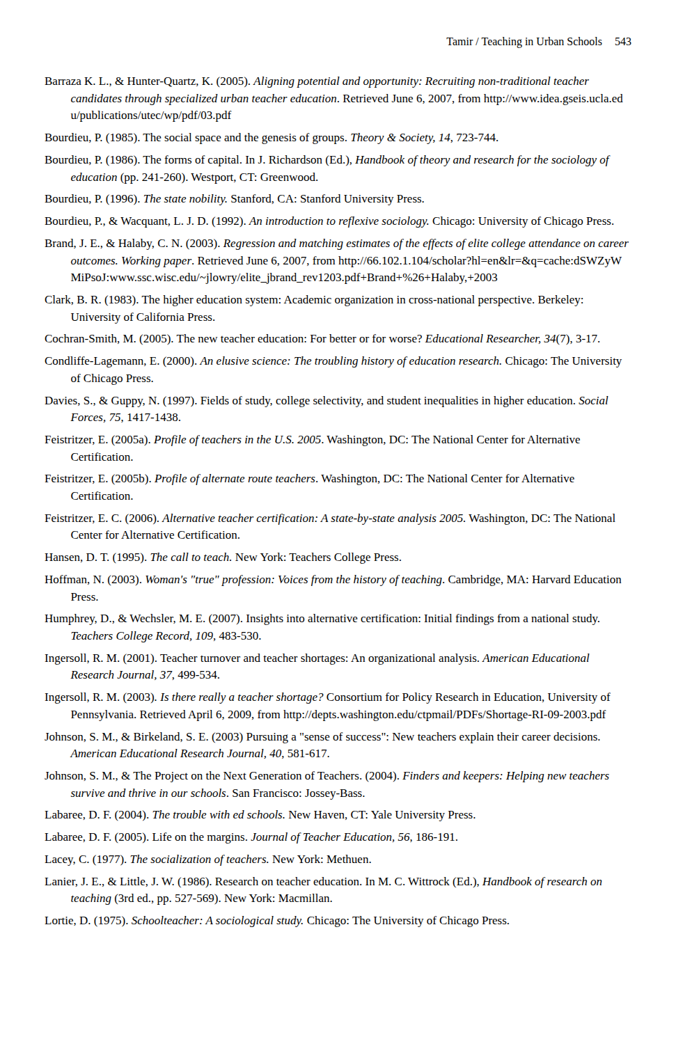Tamir / Teaching in Urban Schools 543
Barraza K. L., & Hunter-Quartz, K. (2005). Aligning potential and opportunity: Recruiting non-traditional teacher candidates through specialized urban teacher education. Retrieved June 6, 2007, from http://www.idea.gseis.ucla.edu/publications/utec/wp/pdf/03.pdf
Bourdieu, P. (1985). The social space and the genesis of groups. Theory & Society, 14, 723-744.
Bourdieu, P. (1986). The forms of capital. In J. Richardson (Ed.), Handbook of theory and research for the sociology of education (pp. 241-260). Westport, CT: Greenwood.
Bourdieu, P. (1996). The state nobility. Stanford, CA: Stanford University Press.
Bourdieu, P., & Wacquant, L. J. D. (1992). An introduction to reflexive sociology. Chicago: University of Chicago Press.
Brand, J. E., & Halaby, C. N. (2003). Regression and matching estimates of the effects of elite college attendance on career outcomes. Working paper. Retrieved June 6, 2007, from http://66.102.1.104/scholar?hl=en&lr=&q=cache:dSWZyWMiPsoJ:www.ssc.wisc.edu/~jlowry/elite_jbrand_rev1203.pdf+Brand+%26+Halaby,+2003
Clark, B. R. (1983). The higher education system: Academic organization in cross-national perspective. Berkeley: University of California Press.
Cochran-Smith, M. (2005). The new teacher education: For better or for worse? Educational Researcher, 34(7), 3-17.
Condliffe-Lagemann, E. (2000). An elusive science: The troubling history of education research. Chicago: The University of Chicago Press.
Davies, S., & Guppy, N. (1997). Fields of study, college selectivity, and student inequalities in higher education. Social Forces, 75, 1417-1438.
Feistritzer, E. (2005a). Profile of teachers in the U.S. 2005. Washington, DC: The National Center for Alternative Certification.
Feistritzer, E. (2005b). Profile of alternate route teachers. Washington, DC: The National Center for Alternative Certification.
Feistritzer, E. C. (2006). Alternative teacher certification: A state-by-state analysis 2005. Washington, DC: The National Center for Alternative Certification.
Hansen, D. T. (1995). The call to teach. New York: Teachers College Press.
Hoffman, N. (2003). Woman's "true" profession: Voices from the history of teaching. Cambridge, MA: Harvard Education Press.
Humphrey, D., & Wechsler, M. E. (2007). Insights into alternative certification: Initial findings from a national study. Teachers College Record, 109, 483-530.
Ingersoll, R. M. (2001). Teacher turnover and teacher shortages: An organizational analysis. American Educational Research Journal, 37, 499-534.
Ingersoll, R. M. (2003). Is there really a teacher shortage? Consortium for Policy Research in Education, University of Pennsylvania. Retrieved April 6, 2009, from http://depts.washington.edu/ctpmail/PDFs/Shortage-RI-09-2003.pdf
Johnson, S. M., & Birkeland, S. E. (2003) Pursuing a "sense of success": New teachers explain their career decisions. American Educational Research Journal, 40, 581-617.
Johnson, S. M., & The Project on the Next Generation of Teachers. (2004). Finders and keepers: Helping new teachers survive and thrive in our schools. San Francisco: Jossey-Bass.
Labaree, D. F. (2004). The trouble with ed schools. New Haven, CT: Yale University Press.
Labaree, D. F. (2005). Life on the margins. Journal of Teacher Education, 56, 186-191.
Lacey, C. (1977). The socialization of teachers. New York: Methuen.
Lanier, J. E., & Little, J. W. (1986). Research on teacher education. In M. C. Wittrock (Ed.), Handbook of research on teaching (3rd ed., pp. 527-569). New York: Macmillan.
Lortie, D. (1975). Schoolteacher: A sociological study. Chicago: The University of Chicago Press.